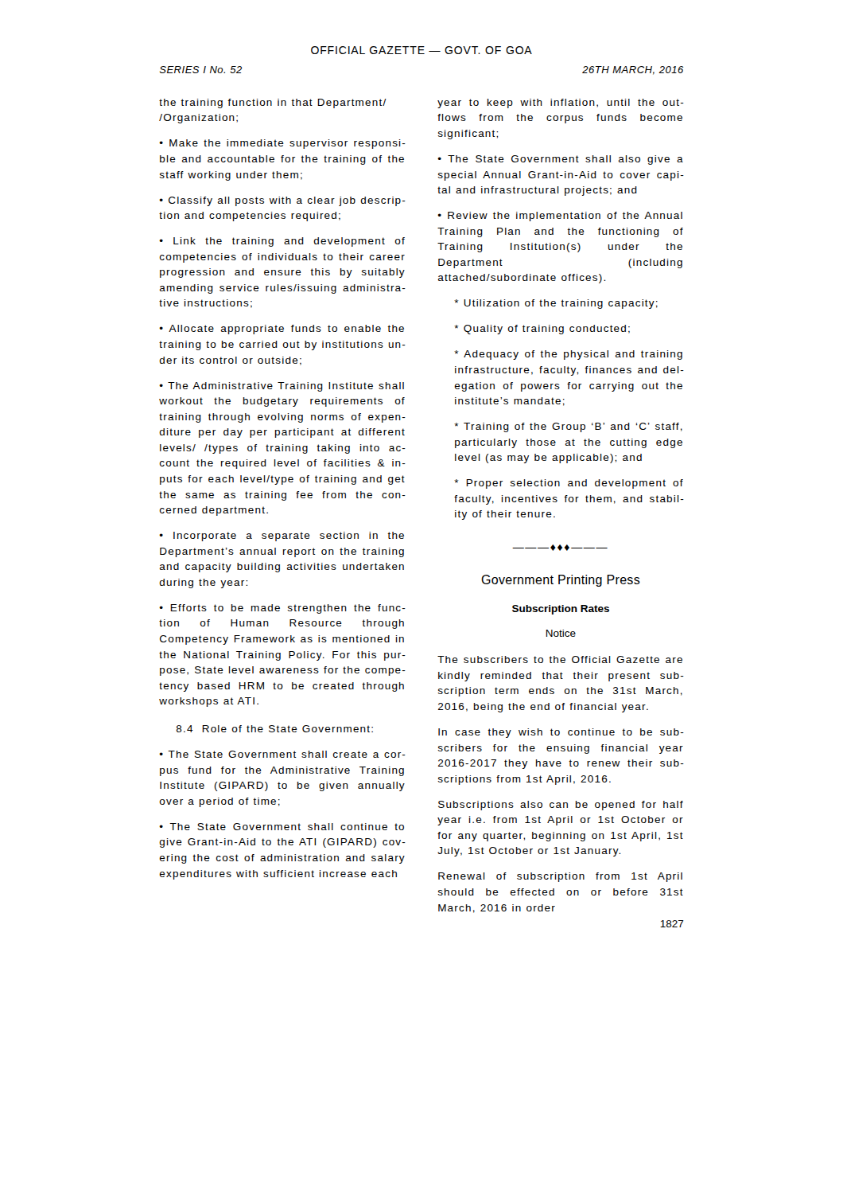OFFICIAL GAZETTE — GOVT. OF GOA
SERIES I No. 52 26TH MARCH, 2016
the training function in that Department/
/Organization;
• Make the immediate supervisor responsible and accountable for the training of the staff working under them;
• Classify all posts with a clear job description and competencies required;
• Link the training and development of competencies of individuals to their career progression and ensure this by suitably amending service rules/issuing administrative instructions;
• Allocate appropriate funds to enable the training to be carried out by institutions under its control or outside;
• The Administrative Training Institute shall workout the budgetary requirements of training through evolving norms of expenditure per day per participant at different levels/ /types of training taking into account the required level of facilities & inputs for each level/type of training and get the same as training fee from the concerned department.
• Incorporate a separate section in the Department’s annual report on the training and capacity building activities undertaken during the year:
• Efforts to be made strengthen the function of Human Resource through Competency Framework as is mentioned in the National Training Policy. For this purpose, State level awareness for the competency based HRM to be created through workshops at ATI.
8.4 Role of the State Government:
• The State Government shall create a corpus fund for the Administrative Training Institute (GIPARD) to be given annually over a period of time;
• The State Government shall continue to give Grant-in-Aid to the ATI (GIPARD) covering the cost of administration and salary expenditures with sufficient increase each
year to keep with inflation, until the outflows from the corpus funds become significant;
• The State Government shall also give a special Annual Grant-in-Aid to cover capital and infrastructural projects; and
• Review the implementation of the Annual Training Plan and the functioning of Training Institution(s) under the Department (including attached/subordinate offices).
* Utilization of the training capacity;
* Quality of training conducted;
* Adequacy of the physical and training infrastructure, faculty, finances and delegation of powers for carrying out the institute’s mandate;
* Training of the Group ‘B’ and ‘C’ staff, particularly those at the cutting edge level (as may be applicable); and
* Proper selection and development of faculty, incentives for them, and stability of their tenure.
———♦♦♦———
Government Printing Press
Subscription Rates
Notice
The subscribers to the Official Gazette are kindly reminded that their present subscription term ends on the 31st March, 2016, being the end of financial year.
In case they wish to continue to be subscribers for the ensuing financial year 2016-2017 they have to renew their subscriptions from 1st April, 2016.
Subscriptions also can be opened for half year i.e. from 1st April or 1st October or for any quarter, beginning on 1st April, 1st July, 1st October or 1st January.
Renewal of subscription from 1st April should be effected on or before 31st March, 2016 in order
1827